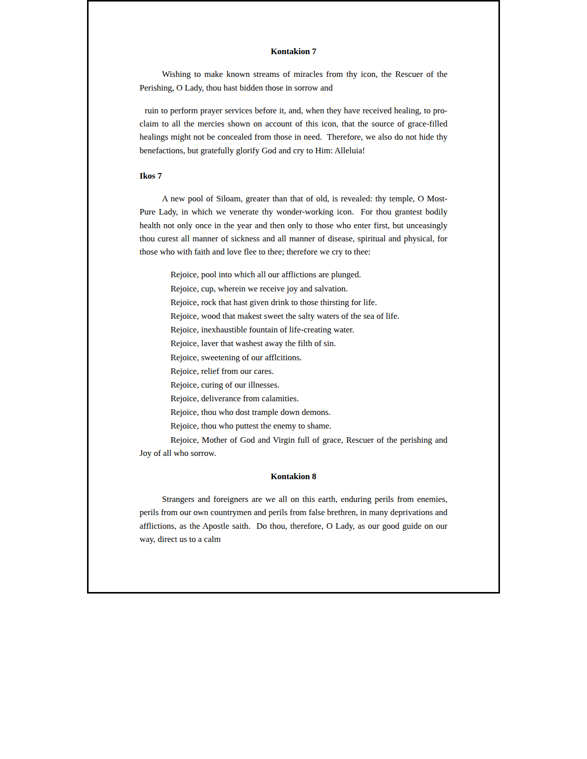Kontakion 7
Wishing to make known streams of miracles from thy icon, the Rescuer of the Perishing, O Lady, thou hast bidden those in sorrow and
ruin to perform prayer services before it, and, when they have received healing, to proclaim to all the mercies shown on account of this icon, that the source of grace-filled healings might not be concealed from those in need. Therefore, we also do not hide thy benefactions, but gratefully glorify God and cry to Him: Alleluia!
Ikos 7
A new pool of Siloam, greater than that of old, is revealed: thy temple, O Most-Pure Lady, in which we venerate thy wonder-working icon. For thou grantest bodily health not only once in the year and then only to those who enter first, but unceasingly thou curest all manner of sickness and all manner of disease, spiritual and physical, for those who with faith and love flee to thee; therefore we cry to thee:
Rejoice, pool into which all our afflictions are plunged.
Rejoice, cup, wherein we receive joy and salvation.
Rejoice, rock that hast given drink to those thirsting for life.
Rejoice, wood that makest sweet the salty waters of the sea of life.
Rejoice, inexhaustible fountain of life-creating water.
Rejoice, laver that washest away the filth of sin.
Rejoice, sweetening of our afflcitions.
Rejoice, relief from our cares.
Rejoice, curing of our illnesses.
Rejoice, deliverance from calamities.
Rejoice, thou who dost trample down demons.
Rejoice, thou who puttest the enemy to shame.
Rejoice, Mother of God and Virgin full of grace, Rescuer of the perishing and Joy of all who sorrow.
Kontakion 8
Strangers and foreigners are we all on this earth, enduring perils from enemies, perils from our own countrymen and perils from false brethren, in many deprivations and afflictions, as the Apostle saith. Do thou, therefore, O Lady, as our good guide on our way, direct us to a calm